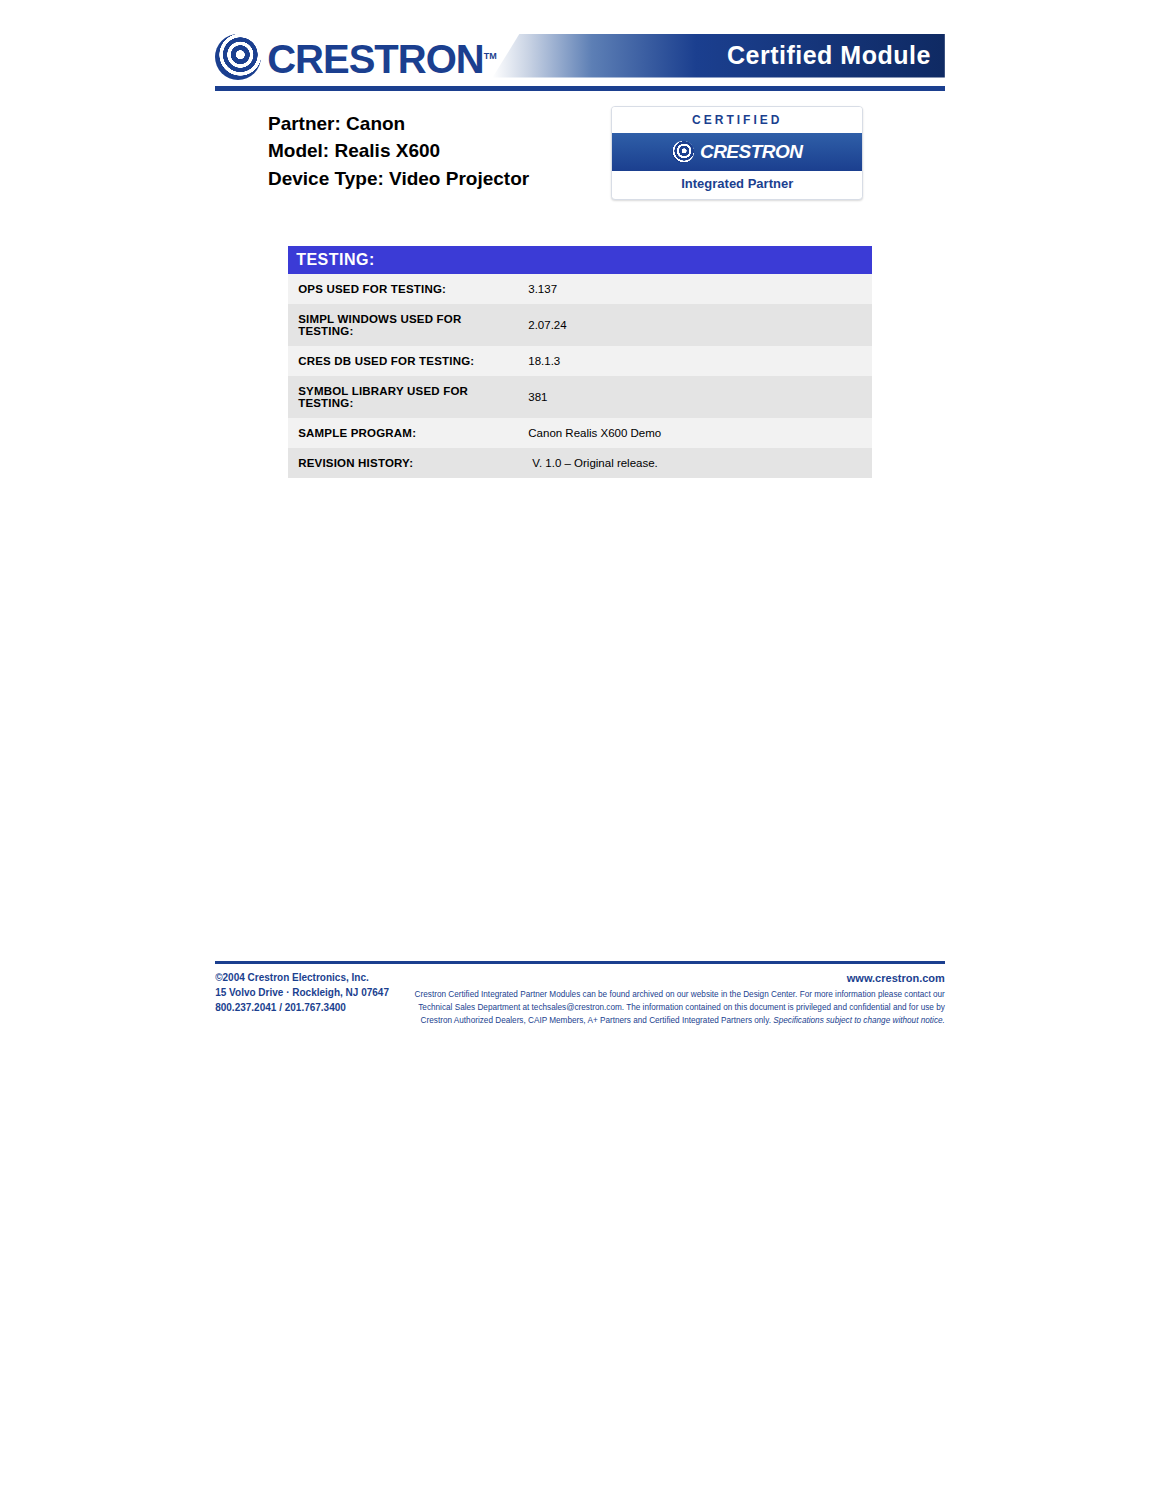CRESTRONTM
Certified Module
Partner: Canon
Model: Realis X600
Device Type: Video Projector
CERTIFIED
CRESTRON
Integrated Partner
TESTING:
| OPS USED FOR TESTING: | 3.137 |
| SIMPL WINDOWS USED FOR TESTING: | 2.07.24 |
| CRES DB USED FOR TESTING: | 18.1.3 |
| SYMBOL LIBRARY USED FOR TESTING: | 381 |
| SAMPLE PROGRAM: | Canon Realis X600 Demo |
| REVISION HISTORY: | V. 1.0 – Original release. |
©2004 Crestron Electronics, Inc.
15 Volvo Drive · Rockleigh, NJ 07647
800.237.2041 / 201.767.3400
www.crestron.com
Crestron Certified Integrated Partner Modules can be found archived on our website in the Design Center. For more information please contact our Technical Sales Department at techsales@crestron.com. The information contained on this document is privileged and confidential and for use by Crestron Authorized Dealers, CAIP Members, A+ Partners and Certified Integrated Partners only. Specifications subject to change without notice.